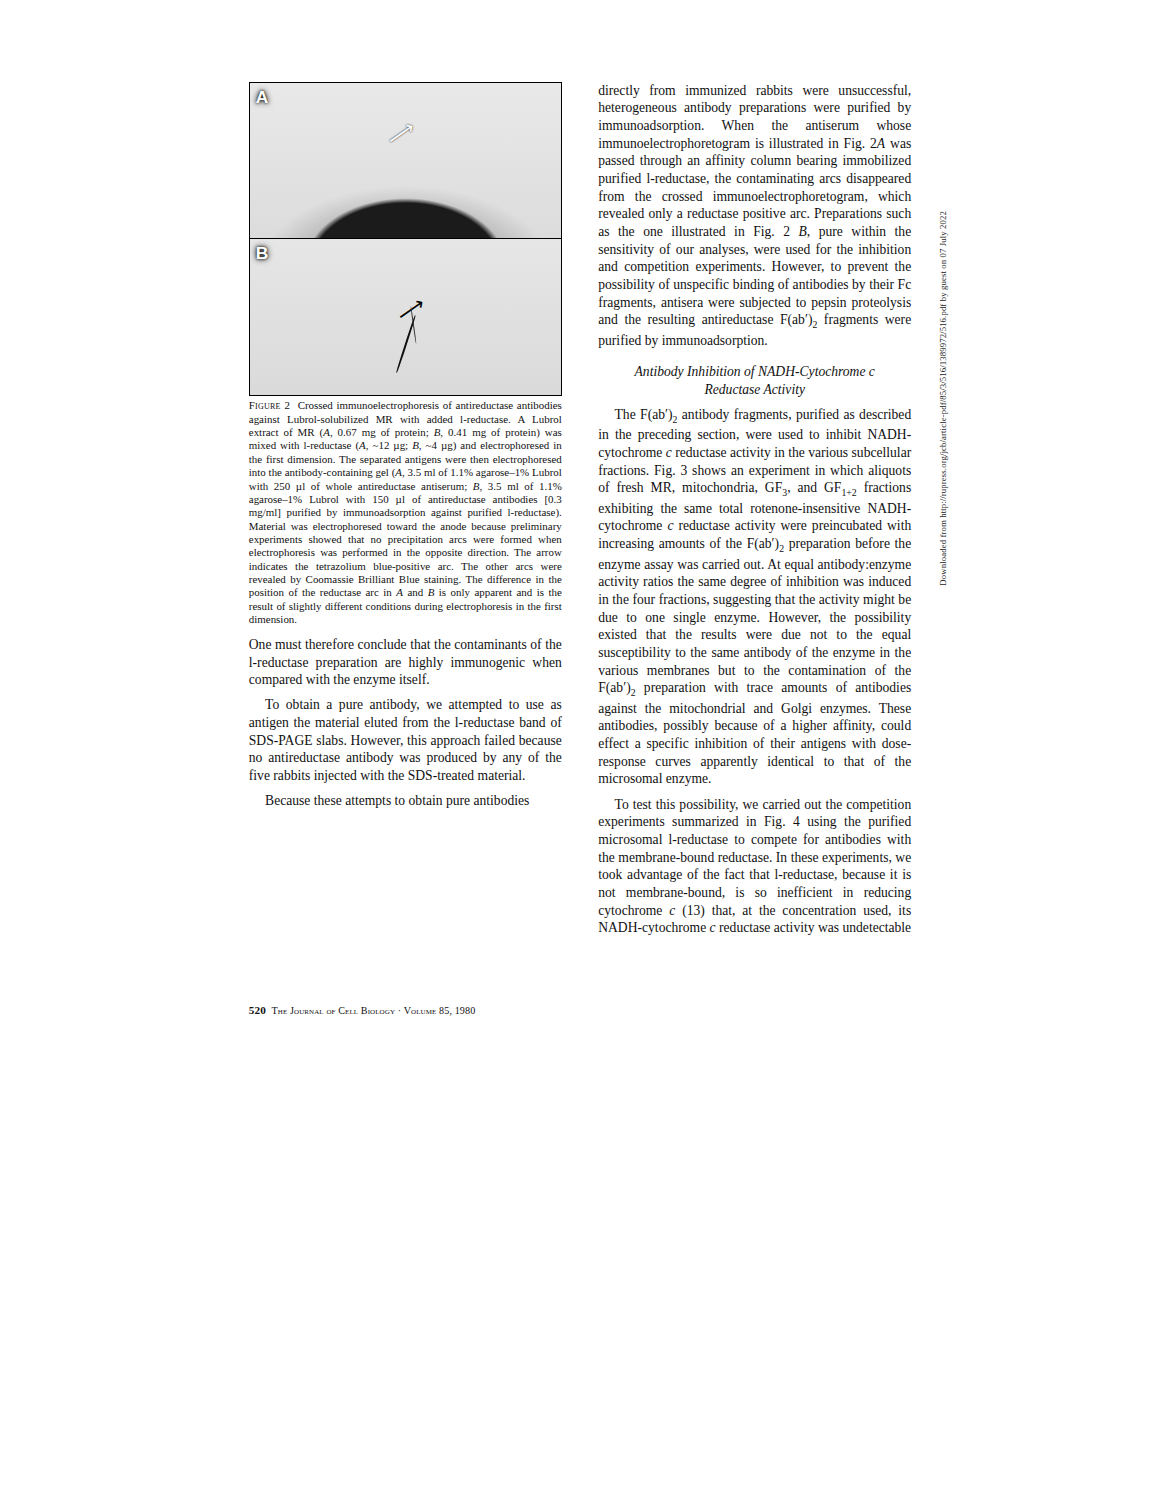Downloaded from http://rupress.org/jcb/article-pdf/85/3/516/1389972/516.pdf by guest on 07 July 2022
A ⟶
B ⟶
Figure 2 Crossed immunoelectrophoresis of antireductase antibodies against Lubrol-solubilized MR with added l-reductase. A Lubrol extract of MR (A, 0.67 mg of protein; B, 0.41 mg of protein) was mixed with l-reductase (A, ~12 µg; B, ~4 µg) and electrophoresed in the first dimension. The separated antigens were then electrophoresed into the antibody-containing gel (A, 3.5 ml of 1.1% agarose–1% Lubrol with 250 µl of whole antireductase antiserum; B, 3.5 ml of 1.1% agarose–1% Lubrol with 150 µl of antireductase antibodies [0.3 mg/ml] purified by immunoadsorption against purified l-reductase). Material was electrophoresed toward the anode because preliminary experiments showed that no precipitation arcs were formed when electrophoresis was performed in the opposite direction. The arrow indicates the tetrazolium blue-positive arc. The other arcs were revealed by Coomassie Brilliant Blue staining. The difference in the position of the reductase arc in A and B is only apparent and is the result of slightly different conditions during electrophoresis in the first dimension.
One must therefore conclude that the contaminants of the l-reductase preparation are highly immunogenic when compared with the enzyme itself.
To obtain a pure antibody, we attempted to use as antigen the material eluted from the l-reductase band of SDS-PAGE slabs. However, this approach failed because no antireductase antibody was produced by any of the five rabbits injected with the SDS-treated material.
Because these attempts to obtain pure antibodies
directly from immunized rabbits were unsuccessful, heterogeneous antibody preparations were purified by immunoadsorption. When the antiserum whose immunoelectrophoretogram is illustrated in Fig. 2A was passed through an affinity column bearing immobilized purified l-reductase, the contaminating arcs disappeared from the crossed immunoelectrophoretogram, which revealed only a reductase positive arc. Preparations such as the one illustrated in Fig. 2 B, pure within the sensitivity of our analyses, were used for the inhibition and competition experiments. However, to prevent the possibility of unspecific binding of antibodies by their Fc fragments, antisera were subjected to pepsin proteolysis and the resulting antireductase F(ab′)2 fragments were purified by immunoadsorption.
Antibody Inhibition of NADH-Cytochrome c
Reductase Activity
The F(ab′)2 antibody fragments, purified as described in the preceding section, were used to inhibit NADH-cytochrome c reductase activity in the various subcellular fractions. Fig. 3 shows an experiment in which aliquots of fresh MR, mitochondria, GF3, and GF1+2 fractions exhibiting the same total rotenone-insensitive NADH-cytochrome c reductase activity were preincubated with increasing amounts of the F(ab′)2 preparation before the enzyme assay was carried out. At equal antibody:enzyme activity ratios the same degree of inhibition was induced in the four fractions, suggesting that the activity might be due to one single enzyme. However, the possibility existed that the results were due not to the equal susceptibility to the same antibody of the enzyme in the various membranes but to the contamination of the F(ab′)2 preparation with trace amounts of antibodies against the mitochondrial and Golgi enzymes. These antibodies, possibly because of a higher affinity, could effect a specific inhibition of their antigens with dose-response curves apparently identical to that of the microsomal enzyme.
To test this possibility, we carried out the competition experiments summarized in Fig. 4 using the purified microsomal l-reductase to compete for antibodies with the membrane-bound reductase. In these experiments, we took advantage of the fact that l-reductase, because it is not membrane-bound, is so inefficient in reducing cytochrome c (13) that, at the concentration used, its NADH-cytochrome c reductase activity was undetectable
520 The Journal of Cell Biology · Volume 85, 1980